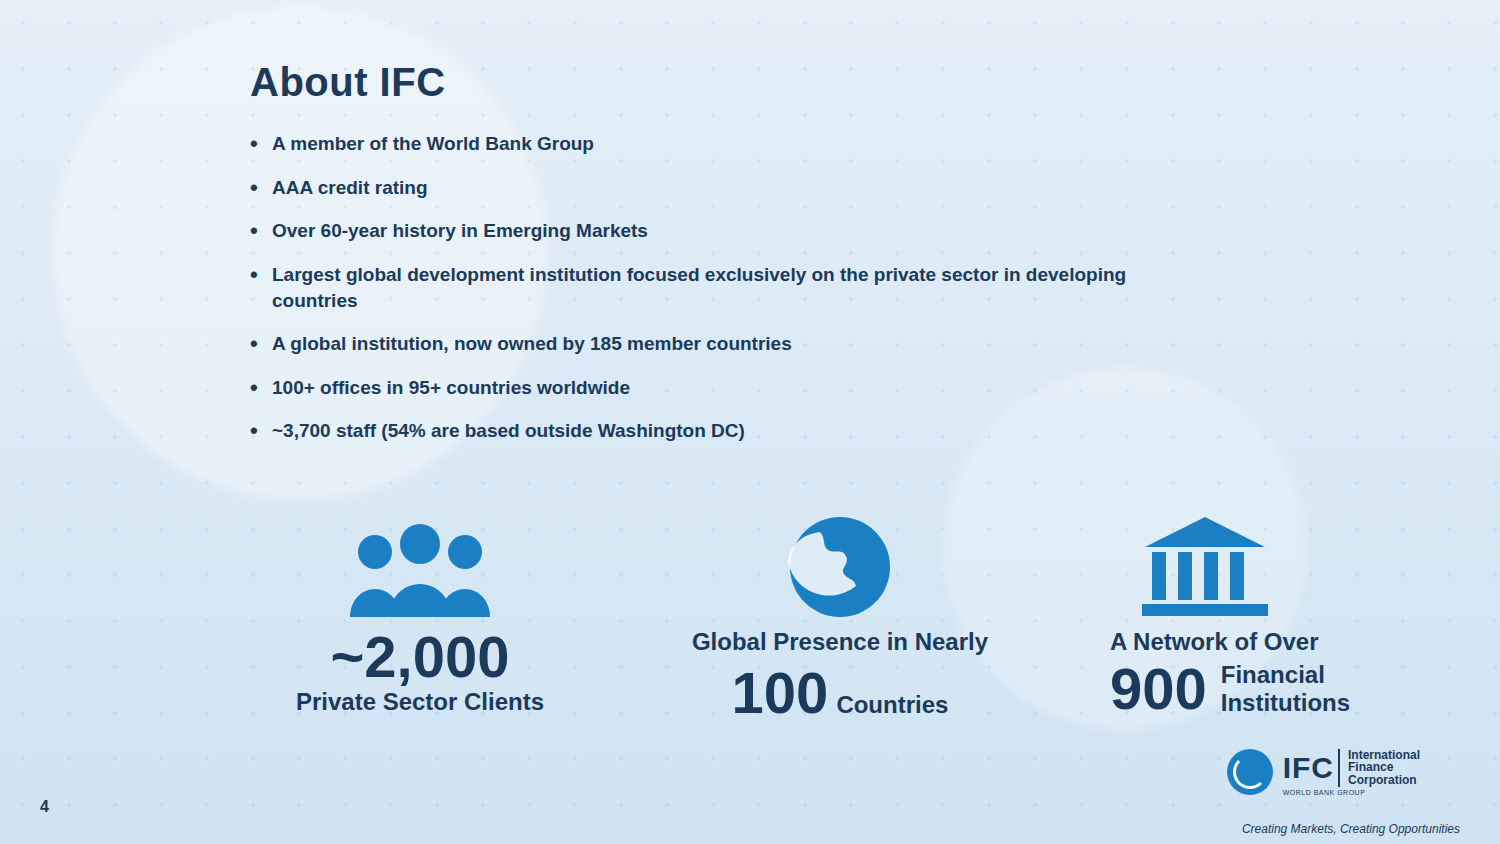About IFC
A member of the World Bank Group
AAA credit rating
Over 60-year history in Emerging Markets
Largest global development institution focused exclusively on the private sector in developing countries
A global institution, now owned by 185 member countries
100+ offices in 95+ countries worldwide
~3,700 staff (54% are based outside Washington DC)
~2,000
Private Sector Clients
Global Presence in Nearly 100 Countries
A Network of Over
900 Financial
Institutions
4
IFC International
Finance Corporation
WORLD BANK GROUP
Creating Markets, Creating Opportunities